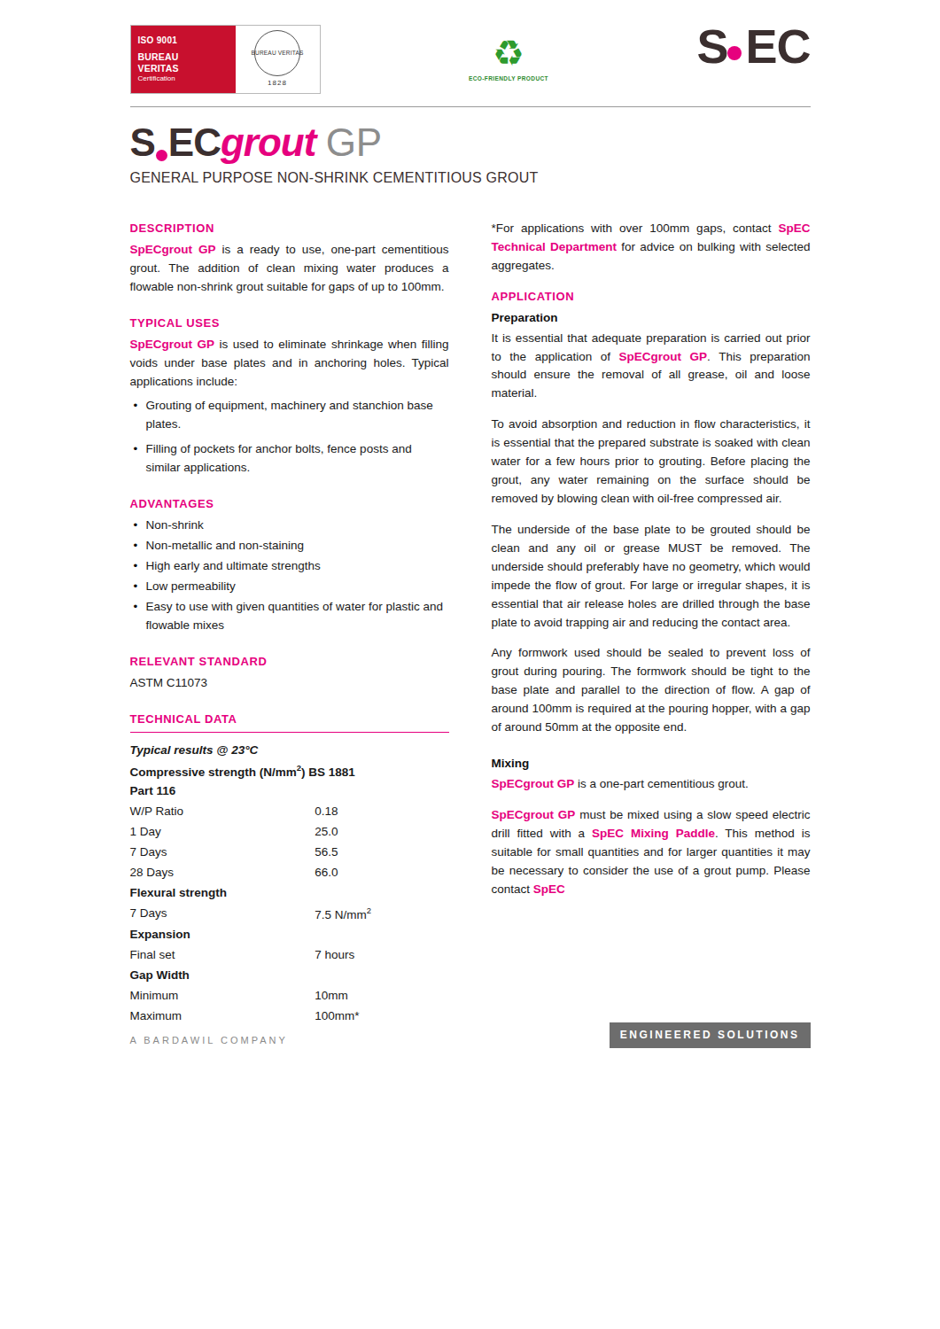ISO 9001
BUREAU
VERITAS
Certification
BUREAU VERITAS
1828
♻
ECO-FRIENDLY PRODUCT
S EC
S ECgrout GP
GENERAL PURPOSE NON-SHRINK CEMENTITIOUS GROUT
Description
SpECgrout GP is a ready to use, one-part cementitious grout. The addition of clean mixing water produces a flowable non-shrink grout suitable for gaps of up to 100mm.
Typical Uses
SpECgrout GP is used to eliminate shrinkage when filling voids under base plates and in anchoring holes. Typical applications include:
Grouting of equipment, machinery and stanchion base plates.
Filling of pockets for anchor bolts, fence posts and similar applications.
Advantages
Non-shrink
Non-metallic and non-staining
High early and ultimate strengths
Low permeability
Easy to use with given quantities of water for plastic and flowable mixes
Relevant Standard
ASTM C11073
Technical Data
Typical results @ 23°C
Compressive strength (N/mm2) BS 1881
Part 116
| W/P Ratio | 0.18 |
| 1 Day | 25.0 |
| 7 Days | 56.5 |
| 28 Days | 66.0 |
| Flexural strength | |
| 7 Days | 7.5 N/mm 2 |
| Expansion | |
| Final set | 7 hours |
| Gap Width | |
| Minimum | 10mm |
| Maximum | 100mm* |
*For applications with over 100mm gaps, contact SpEC Technical Department for advice on bulking with selected aggregates.
Application
Preparation
It is essential that adequate preparation is carried out prior to the application of SpECgrout GP. This preparation should ensure the removal of all grease, oil and loose material.
To avoid absorption and reduction in flow characteristics, it is essential that the prepared substrate is soaked with clean water for a few hours prior to grouting. Before placing the grout, any water remaining on the surface should be removed by blowing clean with oil-free compressed air.
The underside of the base plate to be grouted should be clean and any oil or grease MUST be removed. The underside should preferably have no geometry, which would impede the flow of grout. For large or irregular shapes, it is essential that air release holes are drilled through the base plate to avoid trapping air and reducing the contact area.
Any formwork used should be sealed to prevent loss of grout during pouring. The formwork should be tight to the base plate and parallel to the direction of flow. A gap of around 100mm is required at the pouring hopper, with a gap of around 50mm at the opposite end.
Mixing
SpECgrout GP is a one-part cementitious grout.
SpECgrout GP must be mixed using a slow speed electric drill fitted with a SpEC Mixing Paddle. This method is suitable for small quantities and for larger quantities it may be necessary to consider the use of a grout pump. Please contact SpEC
A BARDAWIL COMPANY
ENGINEERED SOLUTIONS